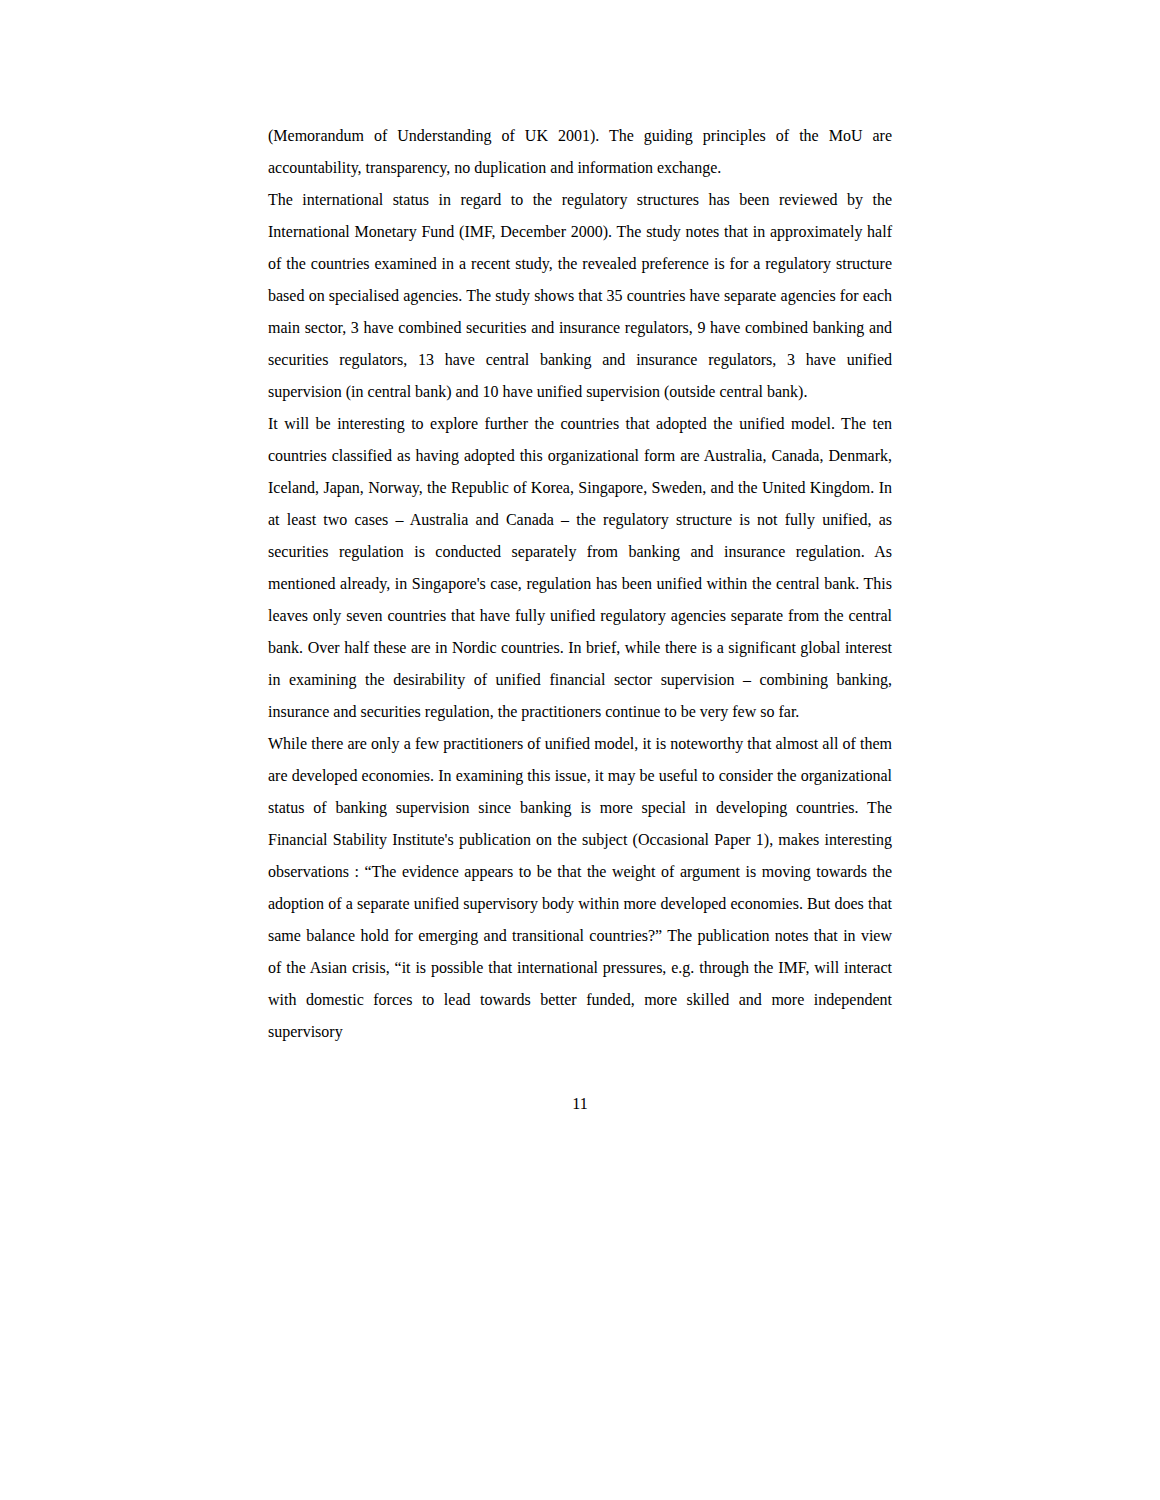(Memorandum of Understanding of UK 2001). The guiding principles of the MoU are accountability, transparency, no duplication and information exchange.
The international status in regard to the regulatory structures has been reviewed by the International Monetary Fund (IMF, December 2000). The study notes that in approximately half of the countries examined in a recent study, the revealed preference is for a regulatory structure based on specialised agencies. The study shows that 35 countries have separate agencies for each main sector, 3 have combined securities and insurance regulators, 9 have combined banking and securities regulators, 13 have central banking and insurance regulators, 3 have unified supervision (in central bank) and 10 have unified supervision (outside central bank).
It will be interesting to explore further the countries that adopted the unified model. The ten countries classified as having adopted this organizational form are Australia, Canada, Denmark, Iceland, Japan, Norway, the Republic of Korea, Singapore, Sweden, and the United Kingdom. In at least two cases – Australia and Canada – the regulatory structure is not fully unified, as securities regulation is conducted separately from banking and insurance regulation. As mentioned already, in Singapore's case, regulation has been unified within the central bank. This leaves only seven countries that have fully unified regulatory agencies separate from the central bank. Over half these are in Nordic countries. In brief, while there is a significant global interest in examining the desirability of unified financial sector supervision – combining banking, insurance and securities regulation, the practitioners continue to be very few so far.
While there are only a few practitioners of unified model, it is noteworthy that almost all of them are developed economies. In examining this issue, it may be useful to consider the organizational status of banking supervision since banking is more special in developing countries. The Financial Stability Institute's publication on the subject (Occasional Paper 1), makes interesting observations : “The evidence appears to be that the weight of argument is moving towards the adoption of a separate unified supervisory body within more developed economies. But does that same balance hold for emerging and transitional countries?” The publication notes that in view of the Asian crisis, “it is possible that international pressures, e.g. through the IMF, will interact with domestic forces to lead towards better funded, more skilled and more independent supervisory
11